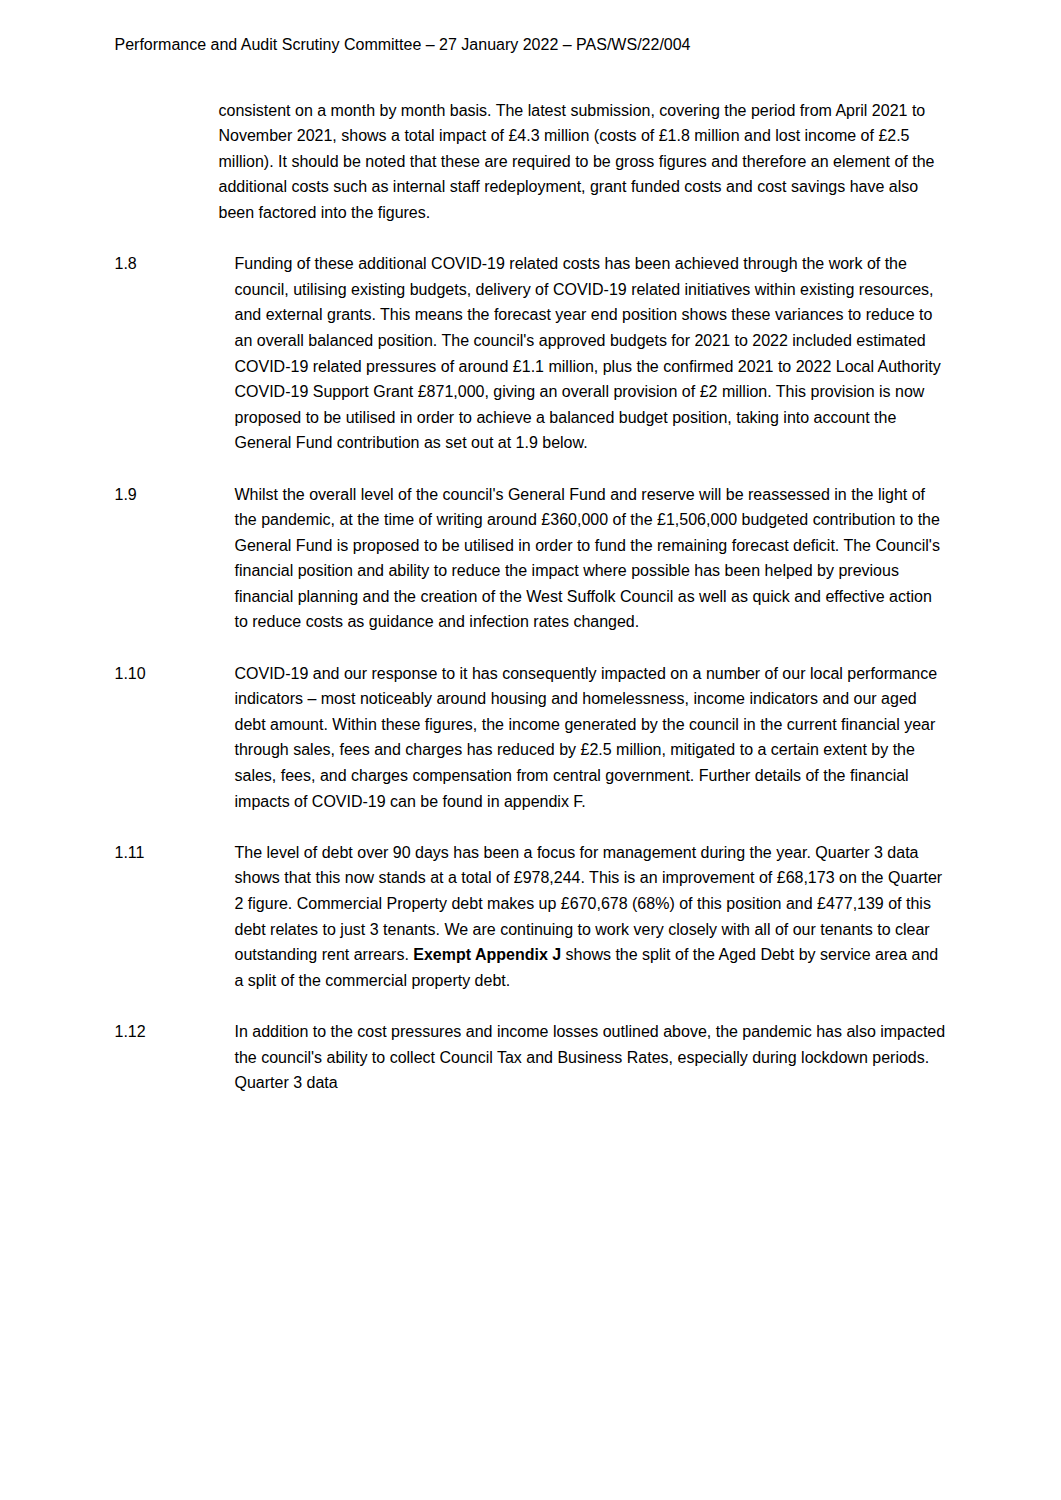Performance and Audit Scrutiny Committee – 27 January 2022 – PAS/WS/22/004
consistent on a month by month basis. The latest submission, covering the period from April 2021 to November 2021, shows a total impact of £4.3 million (costs of £1.8 million and lost income of £2.5 million). It should be noted that these are required to be gross figures and therefore an element of the additional costs such as internal staff redeployment, grant funded costs and cost savings have also been factored into the figures.
1.8
Funding of these additional COVID-19 related costs has been achieved through the work of the council, utilising existing budgets, delivery of COVID-19 related initiatives within existing resources, and external grants. This means the forecast year end position shows these variances to reduce to an overall balanced position. The council's approved budgets for 2021 to 2022 included estimated COVID-19 related pressures of around £1.1 million, plus the confirmed 2021 to 2022 Local Authority COVID-19 Support Grant £871,000, giving an overall provision of £2 million. This provision is now proposed to be utilised in order to achieve a balanced budget position, taking into account the General Fund contribution as set out at 1.9 below.
1.9
Whilst the overall level of the council's General Fund and reserve will be reassessed in the light of the pandemic, at the time of writing around £360,000 of the £1,506,000 budgeted contribution to the General Fund is proposed to be utilised in order to fund the remaining forecast deficit. The Council's financial position and ability to reduce the impact where possible has been helped by previous financial planning and the creation of the West Suffolk Council as well as quick and effective action to reduce costs as guidance and infection rates changed.
1.10
COVID-19 and our response to it has consequently impacted on a number of our local performance indicators – most noticeably around housing and homelessness, income indicators and our aged debt amount. Within these figures, the income generated by the council in the current financial year through sales, fees and charges has reduced by £2.5 million, mitigated to a certain extent by the sales, fees, and charges compensation from central government. Further details of the financial impacts of COVID-19 can be found in appendix F.
1.11
The level of debt over 90 days has been a focus for management during the year. Quarter 3 data shows that this now stands at a total of £978,244. This is an improvement of £68,173 on the Quarter 2 figure. Commercial Property debt makes up £670,678 (68%) of this position and £477,139 of this debt relates to just 3 tenants. We are continuing to work very closely with all of our tenants to clear outstanding rent arrears. Exempt Appendix J shows the split of the Aged Debt by service area and a split of the commercial property debt.
1.12
In addition to the cost pressures and income losses outlined above, the pandemic has also impacted the council's ability to collect Council Tax and Business Rates, especially during lockdown periods. Quarter 3 data